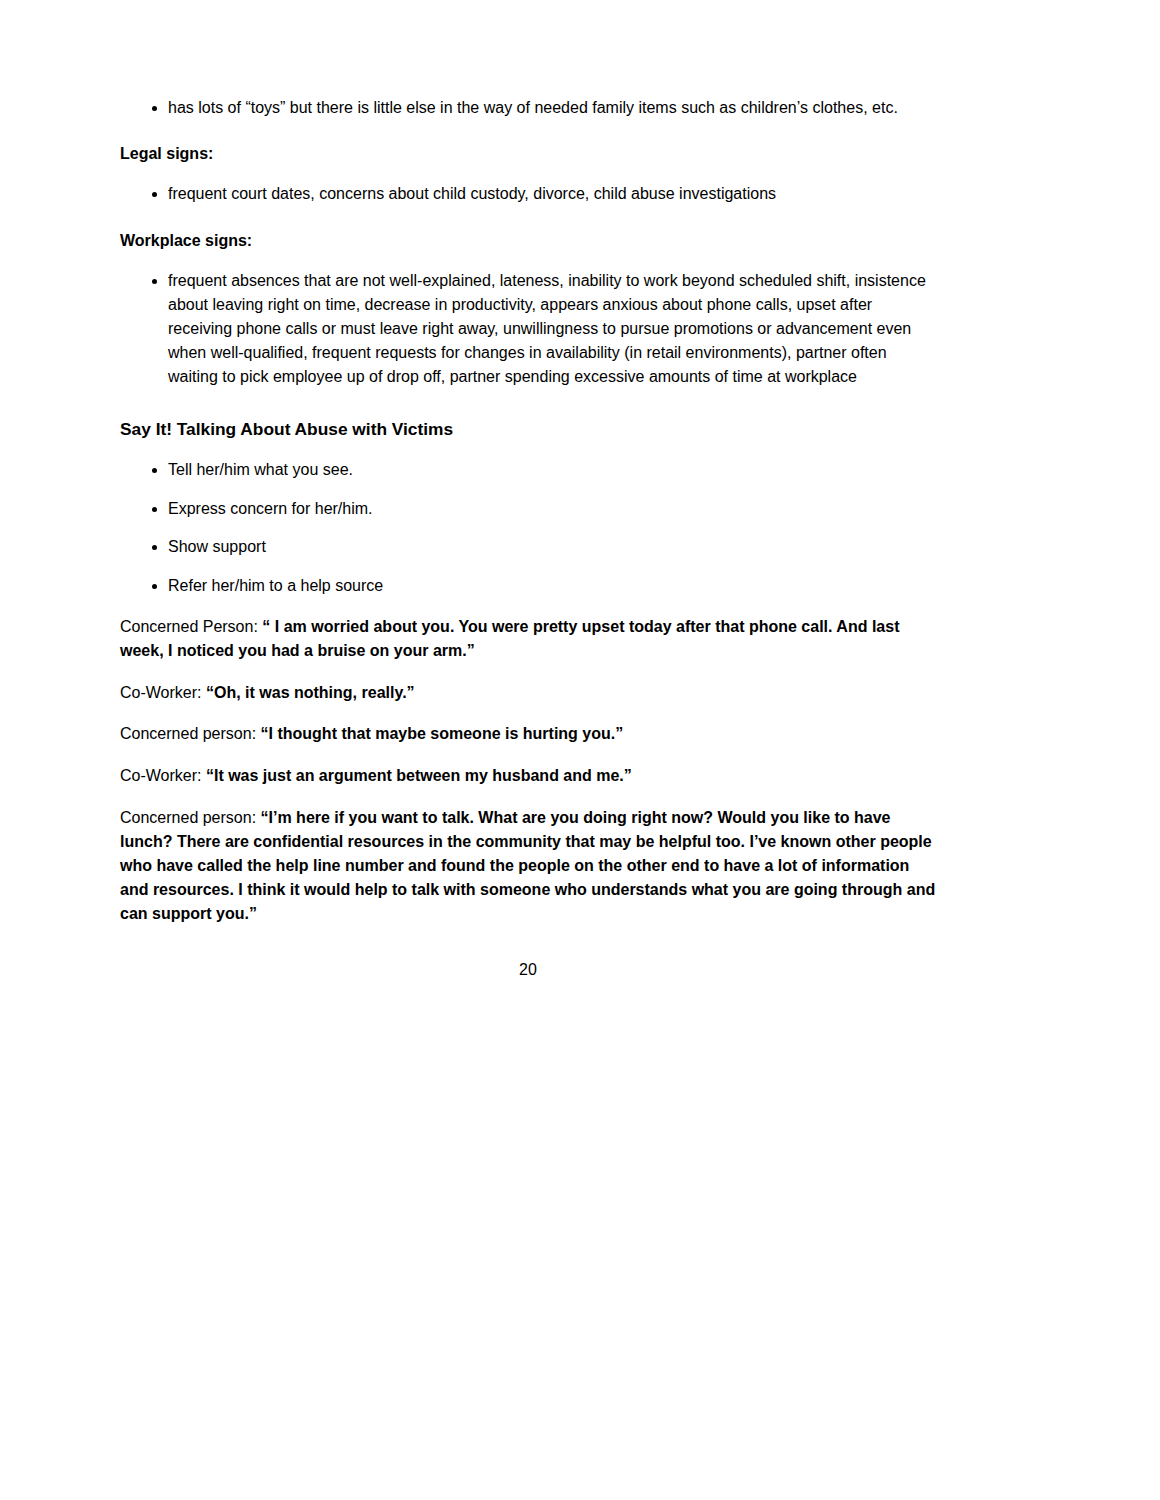has lots of “toys” but there is little else in the way of needed family items such as children’s clothes, etc.
Legal signs:
frequent court dates, concerns about child custody, divorce, child abuse investigations
Workplace signs:
frequent absences that are not well-explained, lateness, inability to work beyond scheduled shift, insistence about leaving right on time, decrease in productivity, appears anxious about phone calls, upset after receiving phone calls or must leave right away, unwillingness to pursue promotions or advancement even when well-qualified, frequent requests for changes in availability (in retail environments), partner often waiting to pick employee up of drop off, partner spending excessive amounts of time at workplace
Say It! Talking About Abuse with Victims
Tell her/him what you see.
Express concern for her/him.
Show support
Refer her/him to a help source
Concerned Person: “ I am worried about you. You were pretty upset today after that phone call. And last week, I noticed you had a bruise on your arm.”
Co-Worker: “Oh, it was nothing, really.”
Concerned person: “I thought that maybe someone is hurting you.”
Co-Worker: “It was just an argument between my husband and me.”
Concerned person: “I’m here if you want to talk. What are you doing right now? Would you like to have lunch? There are confidential resources in the community that may be helpful too. I’ve known other people who have called the help line number and found the people on the other end to have a lot of information and resources. I think it would help to talk with someone who understands what you are going through and can support you.”
20